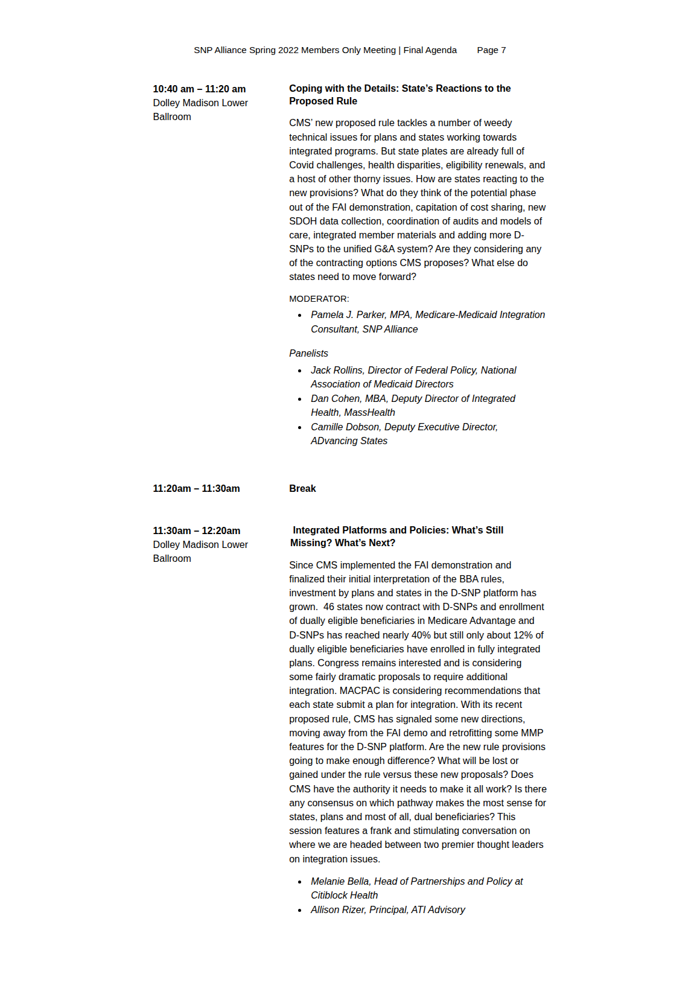SNP Alliance Spring 2022 Members Only Meeting | Final AgendaPage 7
10:40 am – 11:20 am Dolley Madison Lower Ballroom
Coping with the Details: State’s Reactions to the Proposed Rule
CMS’ new proposed rule tackles a number of weedy technical issues for plans and states working towards integrated programs. But state plates are already full of Covid challenges, health disparities, eligibility renewals, and a host of other thorny issues. How are states reacting to the new provisions? What do they think of the potential phase out of the FAI demonstration, capitation of cost sharing, new SDOH data collection, coordination of audits and models of care, integrated member materials and adding more D-SNPs to the unified G&A system? Are they considering any of the contracting options CMS proposes? What else do states need to move forward?
MODERATOR:
Pamela J. Parker, MPA, Medicare-Medicaid Integration Consultant, SNP Alliance
Panelists
Jack Rollins, Director of Federal Policy, National Association of Medicaid Directors
Dan Cohen, MBA, Deputy Director of Integrated Health, MassHealth
Camille Dobson, Deputy Executive Director, ADvancing States
11:20am – 11:30am
Break
11:30am – 12:20am Dolley Madison Lower Ballroom
Integrated Platforms and Policies: What’s Still Missing? What’s Next?
Since CMS implemented the FAI demonstration and finalized their initial interpretation of the BBA rules, investment by plans and states in the D-SNP platform has grown. 46 states now contract with D-SNPs and enrollment of dually eligible beneficiaries in Medicare Advantage and D-SNPs has reached nearly 40% but still only about 12% of dually eligible beneficiaries have enrolled in fully integrated plans. Congress remains interested and is considering some fairly dramatic proposals to require additional integration. MACPAC is considering recommendations that each state submit a plan for integration. With its recent proposed rule, CMS has signaled some new directions, moving away from the FAI demo and retrofitting some MMP features for the D-SNP platform. Are the new rule provisions going to make enough difference? What will be lost or gained under the rule versus these new proposals? Does CMS have the authority it needs to make it all work? Is there any consensus on which pathway makes the most sense for states, plans and most of all, dual beneficiaries? This session features a frank and stimulating conversation on where we are headed between two premier thought leaders on integration issues.
Melanie Bella, Head of Partnerships and Policy at Citiblock Health
Allison Rizer, Principal, ATI Advisory